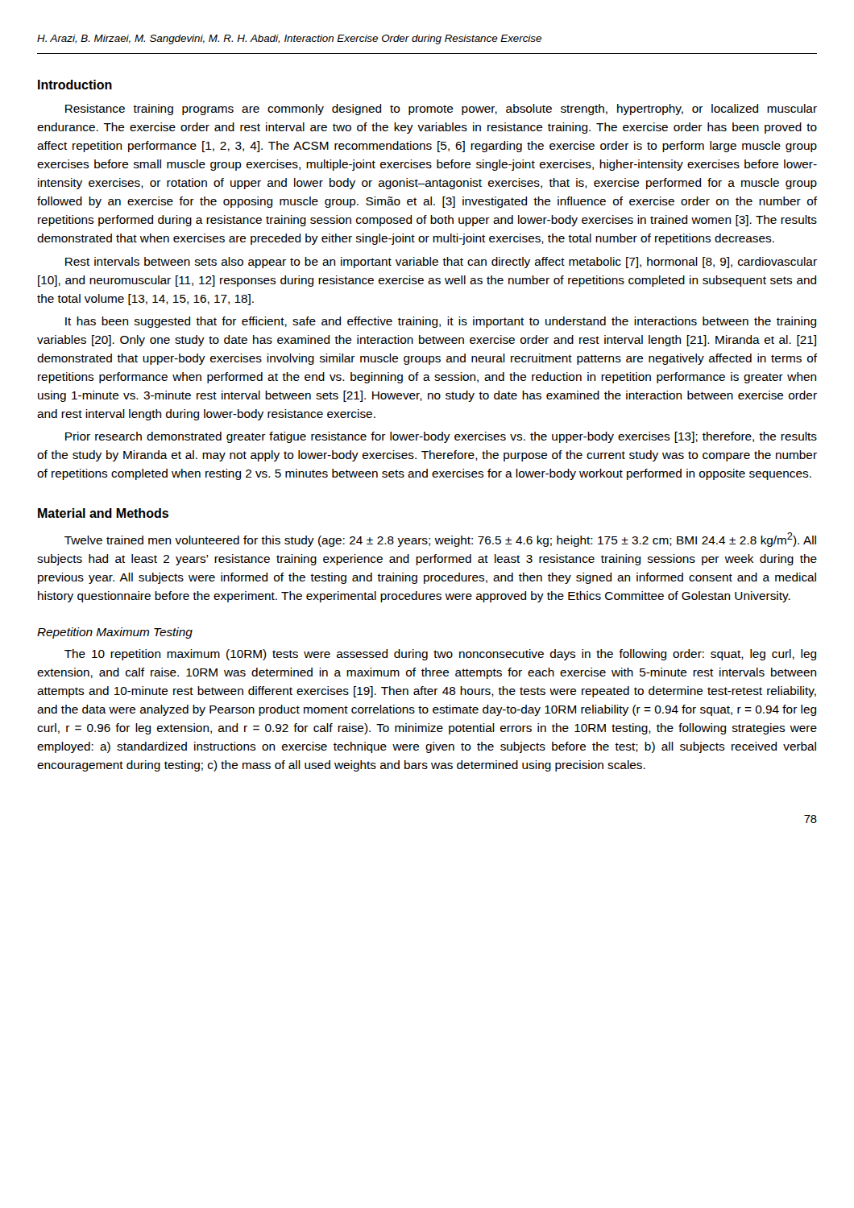H. Arazi, B. Mirzaei, M. Sangdevini, M. R. H. Abadi, Interaction Exercise Order during Resistance Exercise
Introduction
Resistance training programs are commonly designed to promote power, absolute strength, hypertrophy, or localized muscular endurance. The exercise order and rest interval are two of the key variables in resistance training. The exercise order has been proved to affect repetition performance [1, 2, 3, 4]. The ACSM recommendations [5, 6] regarding the exercise order is to perform large muscle group exercises before small muscle group exercises, multiple-joint exercises before single-joint exercises, higher-intensity exercises before lower-intensity exercises, or rotation of upper and lower body or agonist–antagonist exercises, that is, exercise performed for a muscle group followed by an exercise for the opposing muscle group. Simão et al. [3] investigated the influence of exercise order on the number of repetitions performed during a resistance training session composed of both upper and lower-body exercises in trained women [3]. The results demonstrated that when exercises are preceded by either single-joint or multi-joint exercises, the total number of repetitions decreases.
Rest intervals between sets also appear to be an important variable that can directly affect metabolic [7], hormonal [8, 9], cardiovascular [10], and neuromuscular [11, 12] responses during resistance exercise as well as the number of repetitions completed in subsequent sets and the total volume [13, 14, 15, 16, 17, 18].
It has been suggested that for efficient, safe and effective training, it is important to understand the interactions between the training variables [20]. Only one study to date has examined the interaction between exercise order and rest interval length [21]. Miranda et al. [21] demonstrated that upper-body exercises involving similar muscle groups and neural recruitment patterns are negatively affected in terms of repetitions performance when performed at the end vs. beginning of a session, and the reduction in repetition performance is greater when using 1-minute vs. 3-minute rest interval between sets [21]. However, no study to date has examined the interaction between exercise order and rest interval length during lower-body resistance exercise.
Prior research demonstrated greater fatigue resistance for lower-body exercises vs. the upper-body exercises [13]; therefore, the results of the study by Miranda et al. may not apply to lower-body exercises. Therefore, the purpose of the current study was to compare the number of repetitions completed when resting 2 vs. 5 minutes between sets and exercises for a lower-body workout performed in opposite sequences.
Material and Methods
Twelve trained men volunteered for this study (age: 24 ± 2.8 years; weight: 76.5 ± 4.6 kg; height: 175 ± 3.2 cm; BMI 24.4 ± 2.8 kg/m2). All subjects had at least 2 years’ resistance training experience and performed at least 3 resistance training sessions per week during the previous year. All subjects were informed of the testing and training procedures, and then they signed an informed consent and a medical history questionnaire before the experiment. The experimental procedures were approved by the Ethics Committee of Golestan University.
Repetition Maximum Testing
The 10 repetition maximum (10RM) tests were assessed during two nonconsecutive days in the following order: squat, leg curl, leg extension, and calf raise. 10RM was determined in a maximum of three attempts for each exercise with 5-minute rest intervals between attempts and 10-minute rest between different exercises [19]. Then after 48 hours, the tests were repeated to determine test-retest reliability, and the data were analyzed by Pearson product moment correlations to estimate day-to-day 10RM reliability (r = 0.94 for squat, r = 0.94 for leg curl, r = 0.96 for leg extension, and r = 0.92 for calf raise). To minimize potential errors in the 10RM testing, the following strategies were employed: a) standardized instructions on exercise technique were given to the subjects before the test; b) all subjects received verbal encouragement during testing; c) the mass of all used weights and bars was determined using precision scales.
78